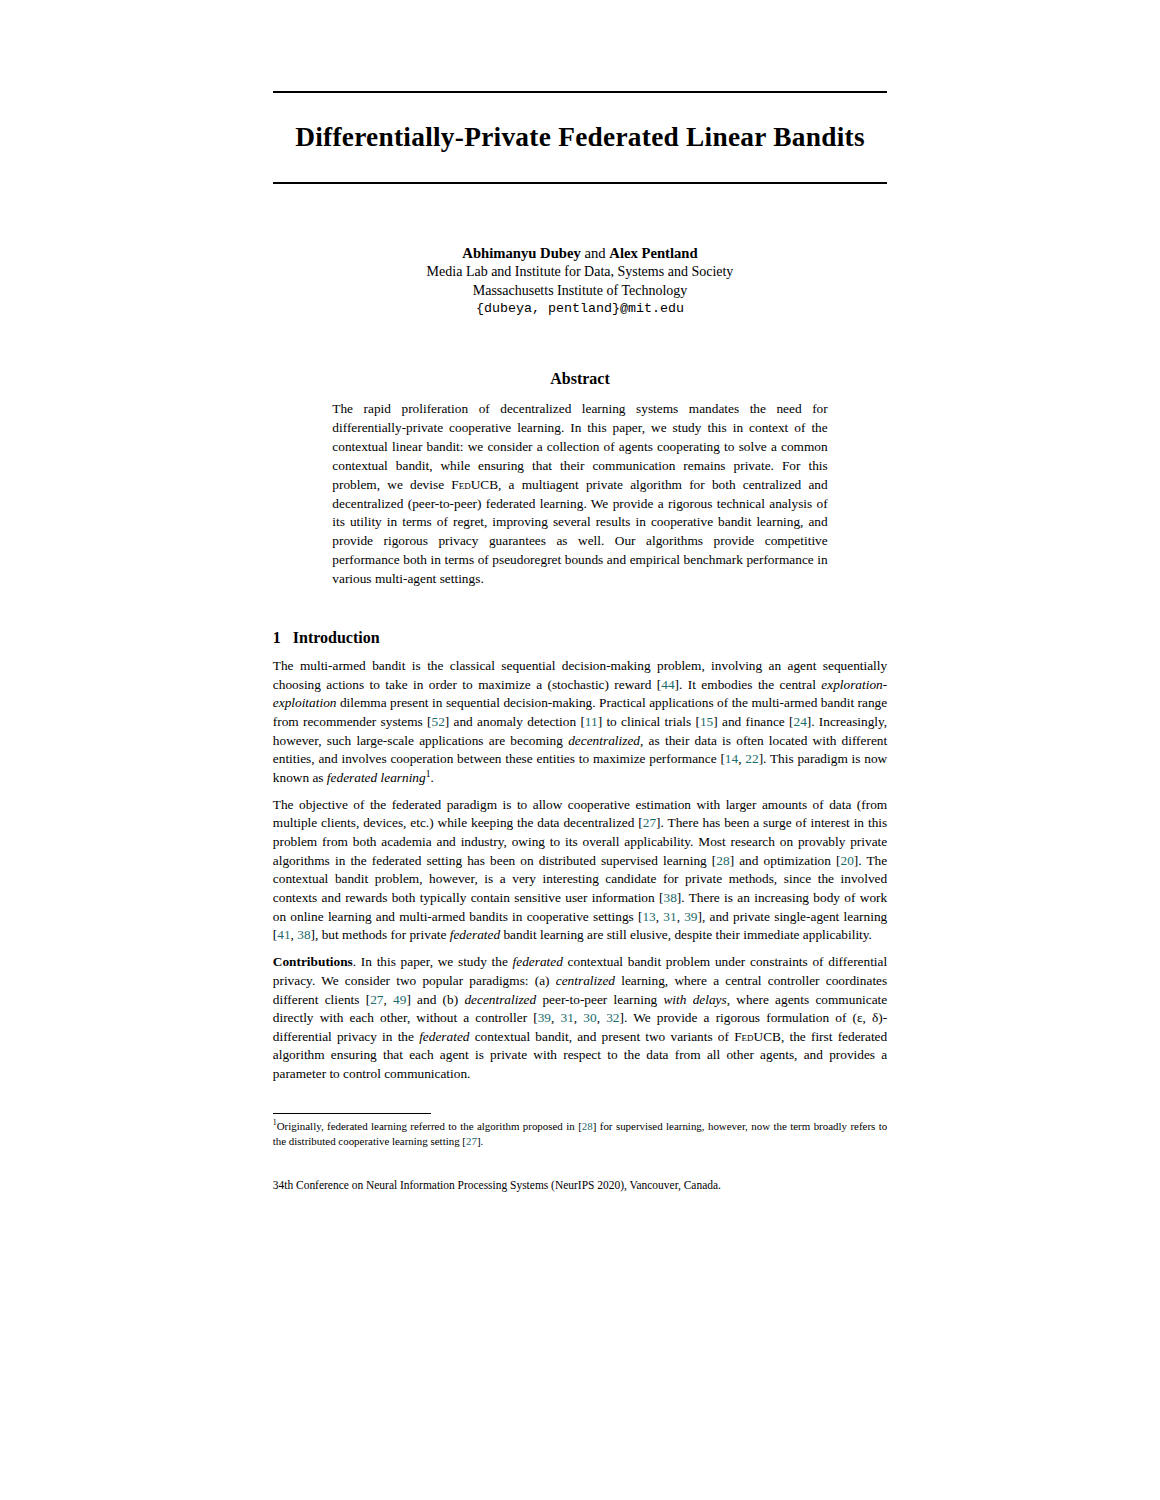Differentially-Private Federated Linear Bandits
Abhimanyu Dubey and Alex Pentland
Media Lab and Institute for Data, Systems and Society
Massachusetts Institute of Technology
{dubeya, pentland}@mit.edu
Abstract
The rapid proliferation of decentralized learning systems mandates the need for differentially-private cooperative learning. In this paper, we study this in context of the contextual linear bandit: we consider a collection of agents cooperating to solve a common contextual bandit, while ensuring that their communication remains private. For this problem, we devise FedUCB, a multiagent private algorithm for both centralized and decentralized (peer-to-peer) federated learning. We provide a rigorous technical analysis of its utility in terms of regret, improving several results in cooperative bandit learning, and provide rigorous privacy guarantees as well. Our algorithms provide competitive performance both in terms of pseudoregret bounds and empirical benchmark performance in various multi-agent settings.
1 Introduction
The multi-armed bandit is the classical sequential decision-making problem, involving an agent sequentially choosing actions to take in order to maximize a (stochastic) reward [44]. It embodies the central exploration-exploitation dilemma present in sequential decision-making. Practical applications of the multi-armed bandit range from recommender systems [52] and anomaly detection [11] to clinical trials [15] and finance [24]. Increasingly, however, such large-scale applications are becoming decentralized, as their data is often located with different entities, and involves cooperation between these entities to maximize performance [14, 22]. This paradigm is now known as federated learning1.
The objective of the federated paradigm is to allow cooperative estimation with larger amounts of data (from multiple clients, devices, etc.) while keeping the data decentralized [27]. There has been a surge of interest in this problem from both academia and industry, owing to its overall applicability. Most research on provably private algorithms in the federated setting has been on distributed supervised learning [28] and optimization [20]. The contextual bandit problem, however, is a very interesting candidate for private methods, since the involved contexts and rewards both typically contain sensitive user information [38]. There is an increasing body of work on online learning and multi-armed bandits in cooperative settings [13, 31, 39], and private single-agent learning [41, 38], but methods for private federated bandit learning are still elusive, despite their immediate applicability.
Contributions. In this paper, we study the federated contextual bandit problem under constraints of differential privacy. We consider two popular paradigms: (a) centralized learning, where a central controller coordinates different clients [27, 49] and (b) decentralized peer-to-peer learning with delays, where agents communicate directly with each other, without a controller [39, 31, 30, 32]. We provide a rigorous formulation of (ε, δ)-differential privacy in the federated contextual bandit, and present two variants of FedUCB, the first federated algorithm ensuring that each agent is private with respect to the data from all other agents, and provides a parameter to control communication.
1Originally, federated learning referred to the algorithm proposed in [28] for supervised learning, however, now the term broadly refers to the distributed cooperative learning setting [27].
34th Conference on Neural Information Processing Systems (NeurIPS 2020), Vancouver, Canada.